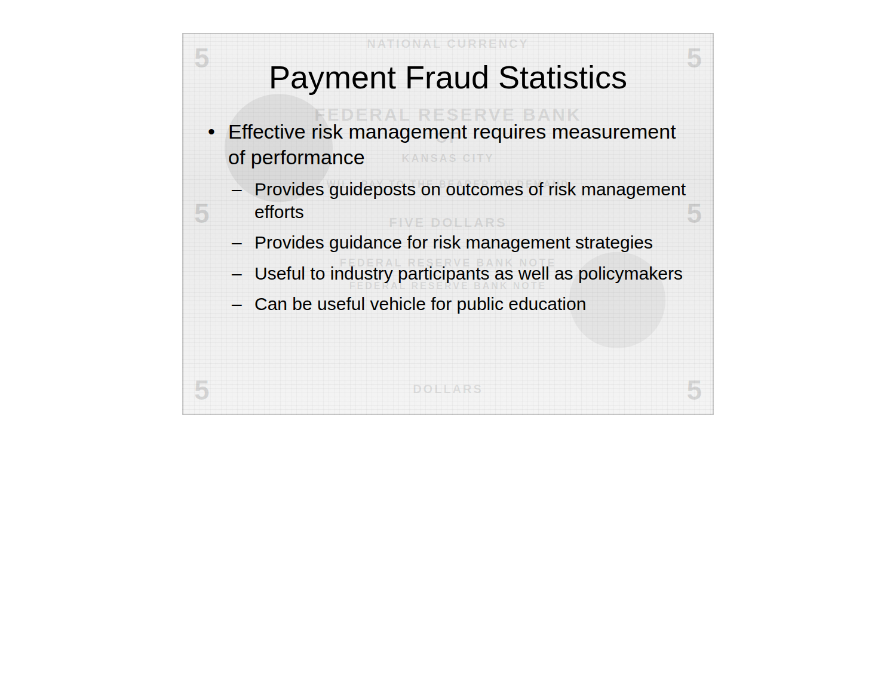National Currency
Federal Reserve Bank
of
Kansas City
Will pay to the bearer on demand
Five Dollars
Federal Reserve Bank Note
Federal Reserve Bank Note
Dollars
5
5
5
5
5
5
Payment Fraud Statistics
Effective risk management requires measurement of performance
Provides guideposts on outcomes of risk management efforts
Provides guidance for risk management strategies
Useful to industry participants as well as policymakers
Can be useful vehicle for public education